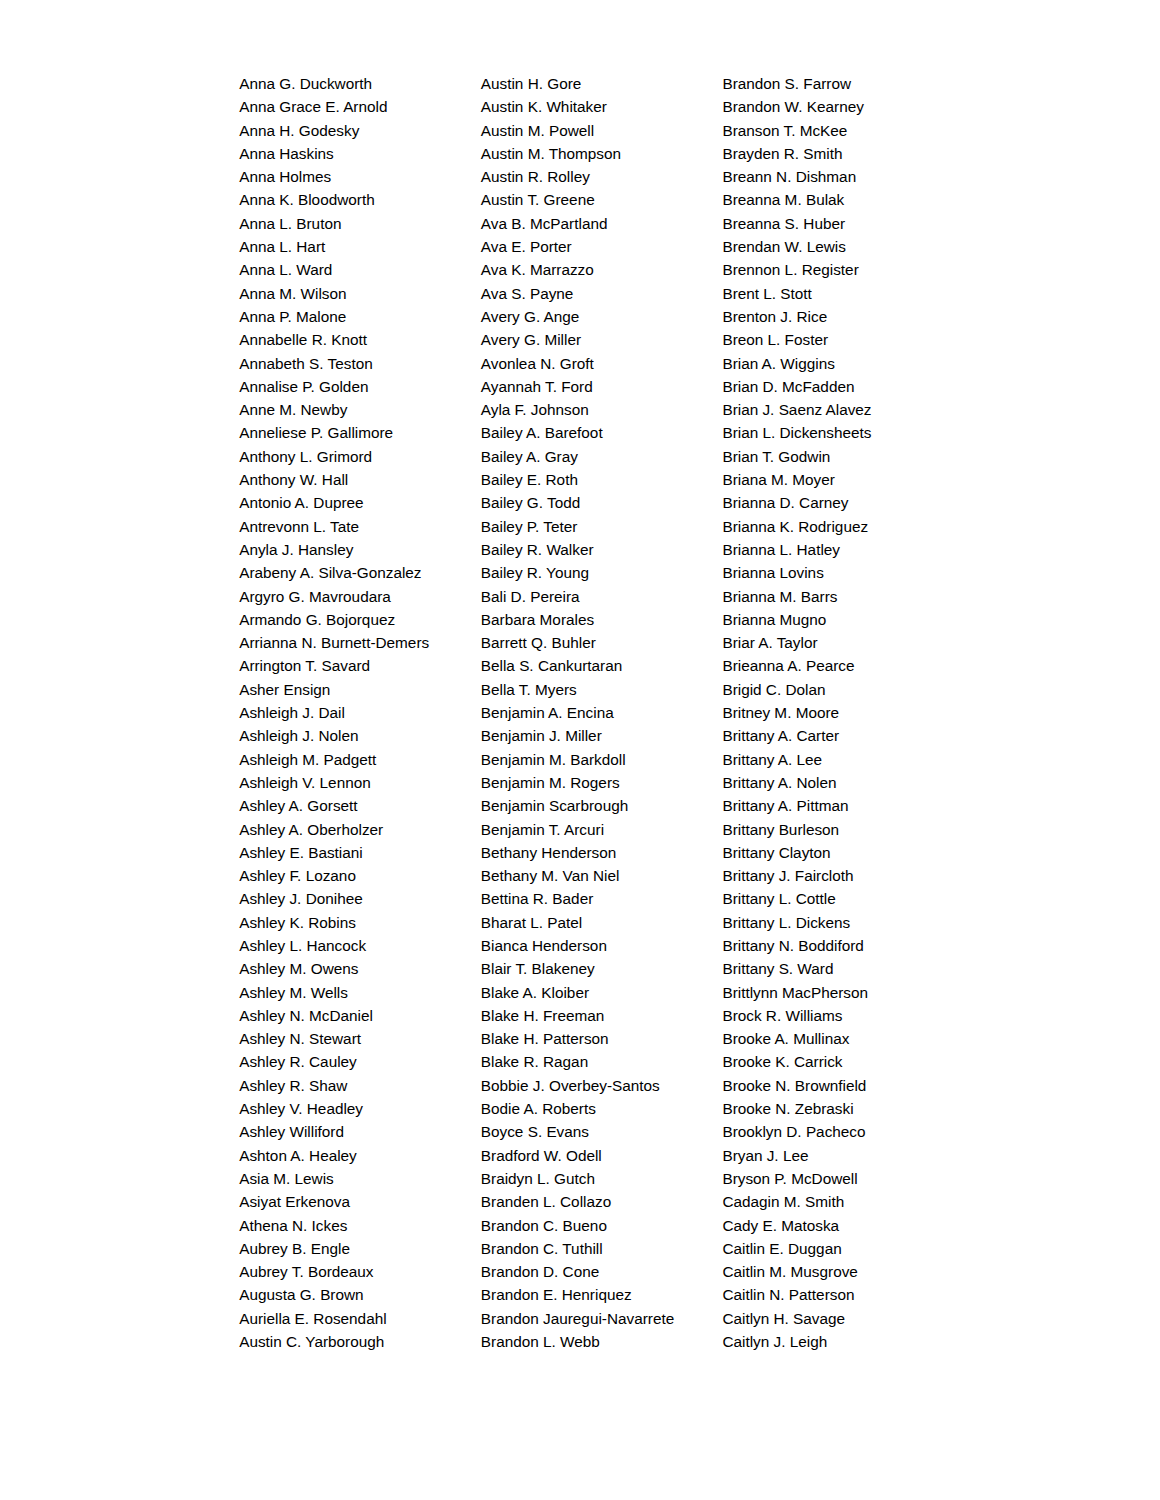Anna G. Duckworth
Anna Grace E. Arnold
Anna H. Godesky
Anna Haskins
Anna Holmes
Anna K. Bloodworth
Anna L. Bruton
Anna L. Hart
Anna L. Ward
Anna M. Wilson
Anna P. Malone
Annabelle R. Knott
Annabeth S. Teston
Annalise P. Golden
Anne M. Newby
Anneliese P. Gallimore
Anthony L. Grimord
Anthony W. Hall
Antonio A. Dupree
Antrevonn L. Tate
Anyla J. Hansley
Arabeny A. Silva-Gonzalez
Argyro G. Mavroudara
Armando G. Bojorquez
Arrianna N. Burnett-Demers
Arrington T. Savard
Asher Ensign
Ashleigh J. Dail
Ashleigh J. Nolen
Ashleigh M. Padgett
Ashleigh V. Lennon
Ashley A. Gorsett
Ashley A. Oberholzer
Ashley E. Bastiani
Ashley F. Lozano
Ashley J. Donihee
Ashley K. Robins
Ashley L. Hancock
Ashley M. Owens
Ashley M. Wells
Ashley N. McDaniel
Ashley N. Stewart
Ashley R. Cauley
Ashley R. Shaw
Ashley V. Headley
Ashley Williford
Ashton A. Healey
Asia M. Lewis
Asiyat Erkenova
Athena N. Ickes
Aubrey B. Engle
Aubrey T. Bordeaux
Augusta G. Brown
Auriella E. Rosendahl
Austin C. Yarborough
Austin H. Gore
Austin K. Whitaker
Austin M. Powell
Austin M. Thompson
Austin R. Rolley
Austin T. Greene
Ava B. McPartland
Ava E. Porter
Ava K. Marrazzo
Ava S. Payne
Avery G. Ange
Avery G. Miller
Avonlea N. Groft
Ayannah T. Ford
Ayla F. Johnson
Bailey A. Barefoot
Bailey A. Gray
Bailey E. Roth
Bailey G. Todd
Bailey P. Teter
Bailey R. Walker
Bailey R. Young
Bali D. Pereira
Barbara Morales
Barrett Q. Buhler
Bella S. Cankurtaran
Bella T. Myers
Benjamin A. Encina
Benjamin J. Miller
Benjamin M. Barkdoll
Benjamin M. Rogers
Benjamin Scarbrough
Benjamin T. Arcuri
Bethany Henderson
Bethany M. Van Niel
Bettina R. Bader
Bharat L. Patel
Bianca Henderson
Blair T. Blakeney
Blake A. Kloiber
Blake H. Freeman
Blake H. Patterson
Blake R. Ragan
Bobbie J. Overbey-Santos
Bodie A. Roberts
Boyce S. Evans
Bradford W. Odell
Braidyn L. Gutch
Branden L. Collazo
Brandon C. Bueno
Brandon C. Tuthill
Brandon D. Cone
Brandon E. Henriquez
Brandon Jauregui-Navarrete
Brandon L. Webb
Brandon S. Farrow
Brandon W. Kearney
Branson T. McKee
Brayden R. Smith
Breann N. Dishman
Breanna M. Bulak
Breanna S. Huber
Brendan W. Lewis
Brennon L. Register
Brent L. Stott
Brenton J. Rice
Breon L. Foster
Brian A. Wiggins
Brian D. McFadden
Brian J. Saenz Alavez
Brian L. Dickensheets
Brian T. Godwin
Briana M. Moyer
Brianna D. Carney
Brianna K. Rodriguez
Brianna L. Hatley
Brianna Lovins
Brianna M. Barrs
Brianna Mugno
Briar A. Taylor
Brieanna A. Pearce
Brigid C. Dolan
Britney M. Moore
Brittany A. Carter
Brittany A. Lee
Brittany A. Nolen
Brittany A. Pittman
Brittany Burleson
Brittany Clayton
Brittany J. Faircloth
Brittany L. Cottle
Brittany L. Dickens
Brittany N. Boddiford
Brittany S. Ward
Brittlynn MacPherson
Brock R. Williams
Brooke A. Mullinax
Brooke K. Carrick
Brooke N. Brownfield
Brooke N. Zebraski
Brooklyn D. Pacheco
Bryan J. Lee
Bryson P. McDowell
Cadagin M. Smith
Cady E. Matoska
Caitlin E. Duggan
Caitlin M. Musgrove
Caitlin N. Patterson
Caitlyn H. Savage
Caitlyn J. Leigh